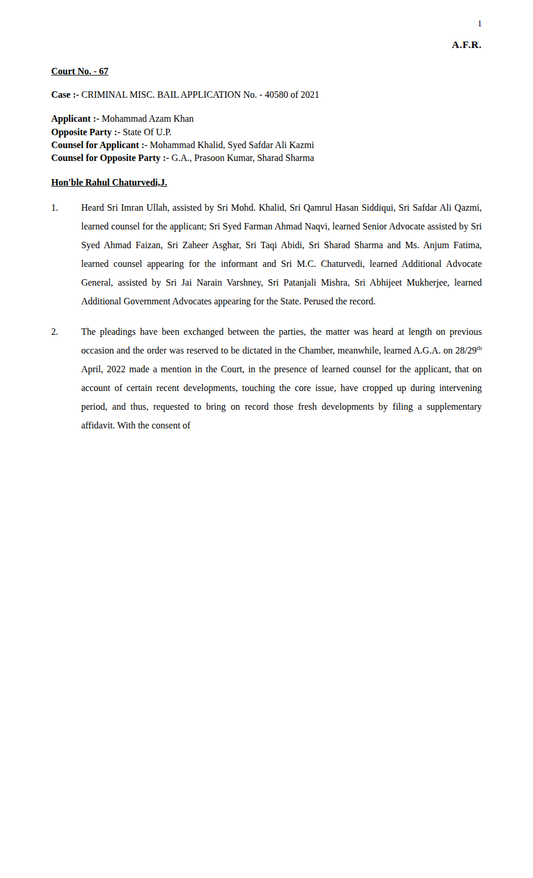1
A.F.R.
Court No. - 67
Case :- CRIMINAL MISC. BAIL APPLICATION No. - 40580 of 2021
Applicant :- Mohammad Azam Khan
Opposite Party :- State Of U.P.
Counsel for Applicant :- Mohammad Khalid, Syed Safdar Ali Kazmi
Counsel for Opposite Party :- G.A., Prasoon Kumar, Sharad Sharma
Hon'ble Rahul Chaturvedi,J.
Heard Sri Imran Ullah, assisted by Sri Mohd. Khalid, Sri Qamrul Hasan Siddiqui, Sri Safdar Ali Qazmi, learned counsel for the applicant; Sri Syed Farman Ahmad Naqvi, learned Senior Advocate assisted by Sri Syed Ahmad Faizan, Sri Zaheer Asghar, Sri Taqi Abidi, Sri Sharad Sharma and Ms. Anjum Fatima, learned counsel appearing for the informant and Sri M.C. Chaturvedi, learned Additional Advocate General, assisted by Sri Jai Narain Varshney, Sri Patanjali Mishra, Sri Abhijeet Mukherjee, learned Additional Government Advocates appearing for the State. Perused the record.
The pleadings have been exchanged between the parties, the matter was heard at length on previous occasion and the order was reserved to be dictated in the Chamber, meanwhile, learned A.G.A. on 28/29th April, 2022 made a mention in the Court, in the presence of learned counsel for the applicant, that on account of certain recent developments, touching the core issue, have cropped up during intervening period, and thus, requested to bring on record those fresh developments by filing a supplementary affidavit. With the consent of